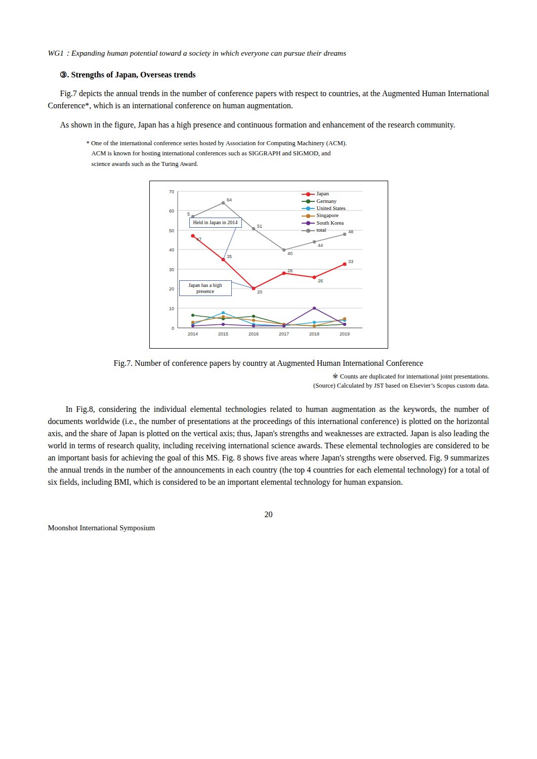WG1：Expanding human potential toward a society in which everyone can pursue their dreams
③. Strengths of Japan, Overseas trends
Fig.7 depicts the annual trends in the number of conference papers with respect to countries, at the Augmented Human International Conference*, which is an international conference on human augmentation.
As shown in the figure, Japan has a high presence and continuous formation and enhancement of the research community.
* One of the international conference series hosted by Association for Computing Machinery (ACM).
ACM is known for hosting international conferences such as SIGGRAPH and SIGMOD, and
science awards such as the Turing Award.
70 60 50 40 30 20 10 0 2014 2015 2016 2017 2018 2019 5 64 51 40 44 48 47 35 20 28 26 33
Japan
Germany
United States
Singapore
South Korea
total
Held in Japan in 2014
Japan has a high presence
Fig.7. Number of conference papers by country at Augmented Human International Conference
※ Counts are duplicated for international joint presentations.
(Source) Calculated by JST based on Elsevier’s Scopus custom data.
In Fig.8, considering the individual elemental technologies related to human augmentation as the keywords, the number of documents worldwide (i.e., the number of presentations at the proceedings of this international conference) is plotted on the horizontal axis, and the share of Japan is plotted on the vertical axis; thus, Japan's strengths and weaknesses are extracted. Japan is also leading the world in terms of research quality, including receiving international science awards. These elemental technologies are considered to be an important basis for achieving the goal of this MS. Fig. 8 shows five areas where Japan's strengths were observed. Fig. 9 summarizes the annual trends in the number of the announcements in each country (the top 4 countries for each elemental technology) for a total of six fields, including BMI, which is considered to be an important elemental technology for human expansion.
20
Moonshot International Symposium